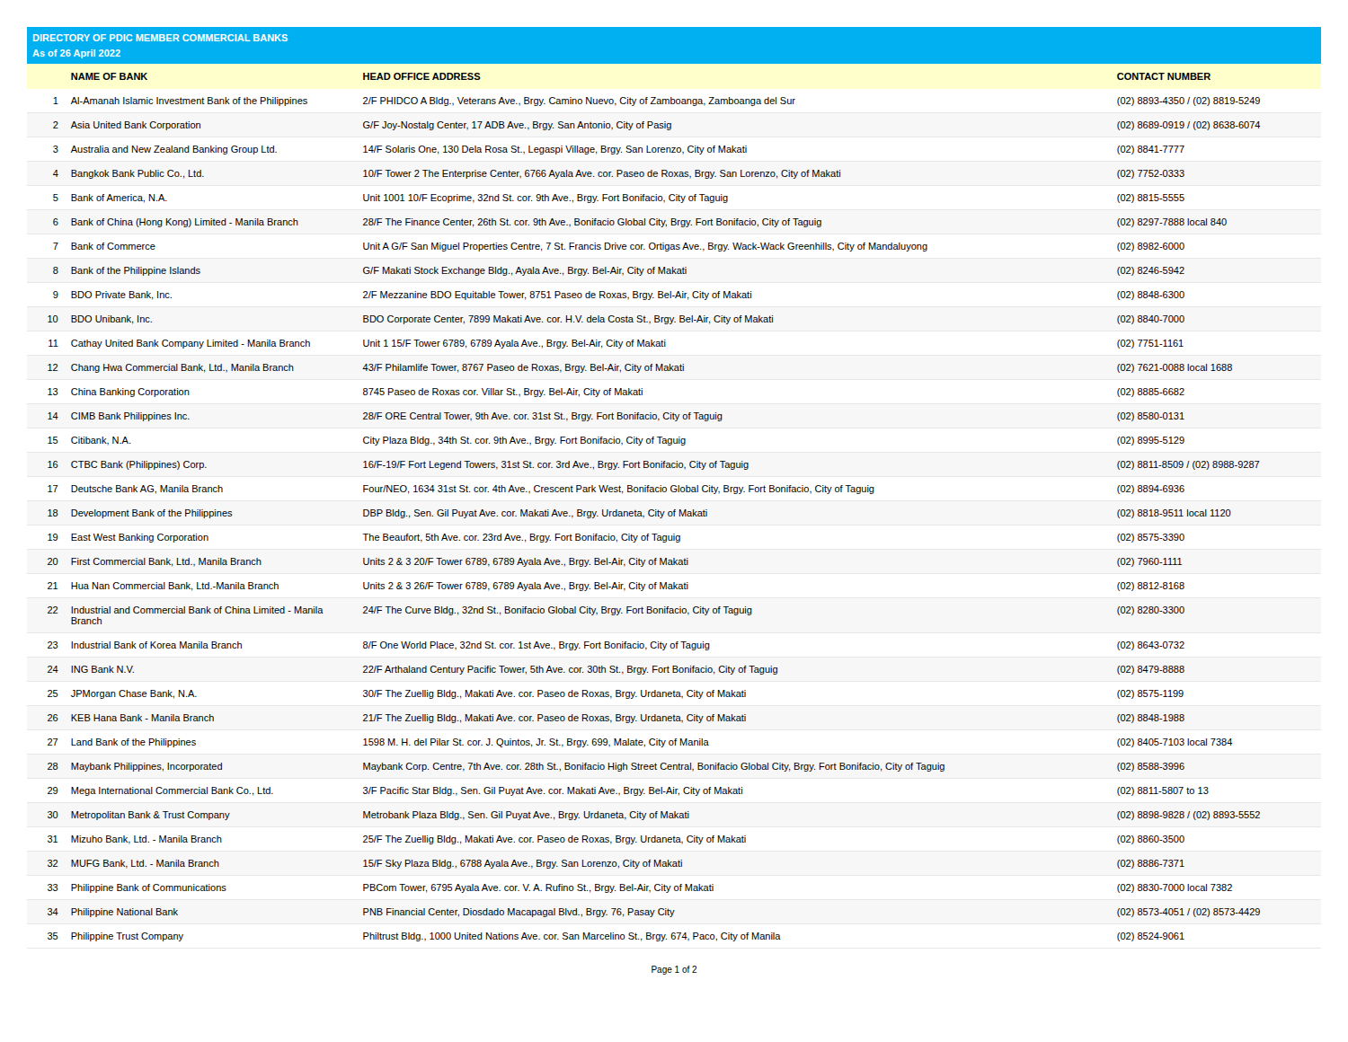DIRECTORY OF PDIC MEMBER COMMERCIAL BANKS
As of 26 April 2022
| | NAME OF BANK | HEAD OFFICE ADDRESS | CONTACT NUMBER |
| --- | --- | --- | --- |
| 1 | Al-Amanah Islamic Investment Bank of the Philippines | 2/F PHIDCO A Bldg., Veterans Ave., Brgy. Camino Nuevo, City of Zamboanga, Zamboanga del Sur | (02) 8893-4350 / (02) 8819-5249 |
| 2 | Asia United Bank Corporation | G/F Joy-Nostalg Center, 17 ADB Ave., Brgy. San Antonio, City of Pasig | (02) 8689-0919 / (02) 8638-6074 |
| 3 | Australia and New Zealand Banking Group Ltd. | 14/F Solaris One, 130 Dela Rosa St., Legaspi Village, Brgy. San Lorenzo, City of Makati | (02) 8841-7777 |
| 4 | Bangkok Bank Public Co., Ltd. | 10/F Tower 2 The Enterprise Center, 6766 Ayala Ave. cor. Paseo de Roxas, Brgy. San Lorenzo, City of Makati | (02) 7752-0333 |
| 5 | Bank of America, N.A. | Unit 1001 10/F Ecoprime, 32nd St. cor. 9th Ave., Brgy. Fort Bonifacio, City of Taguig | (02) 8815-5555 |
| 6 | Bank of China (Hong Kong) Limited - Manila Branch | 28/F The Finance Center, 26th St. cor. 9th Ave., Bonifacio Global City, Brgy. Fort Bonifacio, City of Taguig | (02) 8297-7888 local 840 |
| 7 | Bank of Commerce | Unit A G/F San Miguel Properties Centre, 7 St. Francis Drive cor. Ortigas Ave., Brgy. Wack-Wack Greenhills, City of Mandaluyong | (02) 8982-6000 |
| 8 | Bank of the Philippine Islands | G/F Makati Stock Exchange Bldg., Ayala Ave., Brgy. Bel-Air, City of Makati | (02) 8246-5942 |
| 9 | BDO Private Bank, Inc. | 2/F Mezzanine BDO Equitable Tower, 8751 Paseo de Roxas, Brgy. Bel-Air, City of Makati | (02) 8848-6300 |
| 10 | BDO Unibank, Inc. | BDO Corporate Center, 7899 Makati Ave. cor. H.V. dela Costa St., Brgy. Bel-Air, City of Makati | (02) 8840-7000 |
| 11 | Cathay United Bank Company Limited - Manila Branch | Unit 1 15/F Tower 6789, 6789 Ayala Ave., Brgy. Bel-Air, City of Makati | (02) 7751-1161 |
| 12 | Chang Hwa Commercial Bank, Ltd., Manila Branch | 43/F Philamlife Tower, 8767 Paseo de Roxas, Brgy. Bel-Air, City of Makati | (02) 7621-0088 local 1688 |
| 13 | China Banking Corporation | 8745 Paseo de Roxas cor. Villar St., Brgy. Bel-Air, City of Makati | (02) 8885-6682 |
| 14 | CIMB Bank Philippines Inc. | 28/F ORE Central Tower, 9th Ave. cor. 31st St., Brgy. Fort Bonifacio, City of Taguig | (02) 8580-0131 |
| 15 | Citibank, N.A. | City Plaza Bldg., 34th St. cor. 9th Ave., Brgy. Fort Bonifacio, City of Taguig | (02) 8995-5129 |
| 16 | CTBC Bank (Philippines) Corp. | 16/F-19/F Fort Legend Towers, 31st St. cor. 3rd Ave., Brgy. Fort Bonifacio, City of Taguig | (02) 8811-8509 / (02) 8988-9287 |
| 17 | Deutsche Bank AG, Manila Branch | Four/NEO, 1634 31st St. cor. 4th Ave., Crescent Park West, Bonifacio Global City, Brgy. Fort Bonifacio, City of Taguig | (02) 8894-6936 |
| 18 | Development Bank of the Philippines | DBP Bldg., Sen. Gil Puyat Ave. cor. Makati Ave., Brgy. Urdaneta, City of Makati | (02) 8818-9511 local 1120 |
| 19 | East West Banking Corporation | The Beaufort, 5th Ave. cor. 23rd Ave., Brgy. Fort Bonifacio, City of Taguig | (02) 8575-3390 |
| 20 | First Commercial Bank, Ltd., Manila Branch | Units 2 & 3 20/F Tower 6789, 6789 Ayala Ave., Brgy. Bel-Air, City of Makati | (02) 7960-1111 |
| 21 | Hua Nan Commercial Bank, Ltd.-Manila Branch | Units 2 & 3 26/F Tower 6789, 6789 Ayala Ave., Brgy. Bel-Air, City of Makati | (02) 8812-8168 |
| 22 | Industrial and Commercial Bank of China Limited - Manila Branch | 24/F The Curve Bldg., 32nd St., Bonifacio Global City, Brgy. Fort Bonifacio, City of Taguig | (02) 8280-3300 |
| 23 | Industrial Bank of Korea Manila Branch | 8/F One World Place, 32nd St. cor. 1st Ave., Brgy. Fort Bonifacio, City of Taguig | (02) 8643-0732 |
| 24 | ING Bank N.V. | 22/F Arthaland Century Pacific Tower, 5th Ave. cor. 30th St., Brgy. Fort Bonifacio, City of Taguig | (02) 8479-8888 |
| 25 | JPMorgan Chase Bank, N.A. | 30/F The Zuellig Bldg., Makati Ave. cor. Paseo de Roxas, Brgy. Urdaneta, City of Makati | (02) 8575-1199 |
| 26 | KEB Hana Bank - Manila Branch | 21/F The Zuellig Bldg., Makati Ave. cor. Paseo de Roxas, Brgy. Urdaneta, City of Makati | (02) 8848-1988 |
| 27 | Land Bank of the Philippines | 1598 M. H. del Pilar St. cor. J. Quintos, Jr. St., Brgy. 699, Malate, City of Manila | (02) 8405-7103 local 7384 |
| 28 | Maybank Philippines, Incorporated | Maybank Corp. Centre, 7th Ave. cor. 28th St., Bonifacio High Street Central, Bonifacio Global City, Brgy. Fort Bonifacio, City of Taguig | (02) 8588-3996 |
| 29 | Mega International Commercial Bank Co., Ltd. | 3/F Pacific Star Bldg., Sen. Gil Puyat Ave. cor. Makati Ave., Brgy. Bel-Air, City of Makati | (02) 8811-5807 to 13 |
| 30 | Metropolitan Bank & Trust Company | Metrobank Plaza Bldg., Sen. Gil Puyat Ave., Brgy. Urdaneta, City of Makati | (02) 8898-9828 / (02) 8893-5552 |
| 31 | Mizuho Bank, Ltd. - Manila Branch | 25/F The Zuellig Bldg., Makati Ave. cor. Paseo de Roxas, Brgy. Urdaneta, City of Makati | (02) 8860-3500 |
| 32 | MUFG Bank, Ltd. - Manila Branch | 15/F Sky Plaza Bldg., 6788 Ayala Ave., Brgy. San Lorenzo, City of Makati | (02) 8886-7371 |
| 33 | Philippine Bank of Communications | PBCom Tower, 6795 Ayala Ave. cor. V. A. Rufino St., Brgy. Bel-Air, City of Makati | (02) 8830-7000 local 7382 |
| 34 | Philippine National Bank | PNB Financial Center, Diosdado Macapagal Blvd., Brgy. 76, Pasay City | (02) 8573-4051 / (02) 8573-4429 |
| 35 | Philippine Trust Company | Philtrust Bldg., 1000 United Nations Ave. cor. San Marcelino St., Brgy. 674, Paco, City of Manila | (02) 8524-9061 |
Page 1 of 2